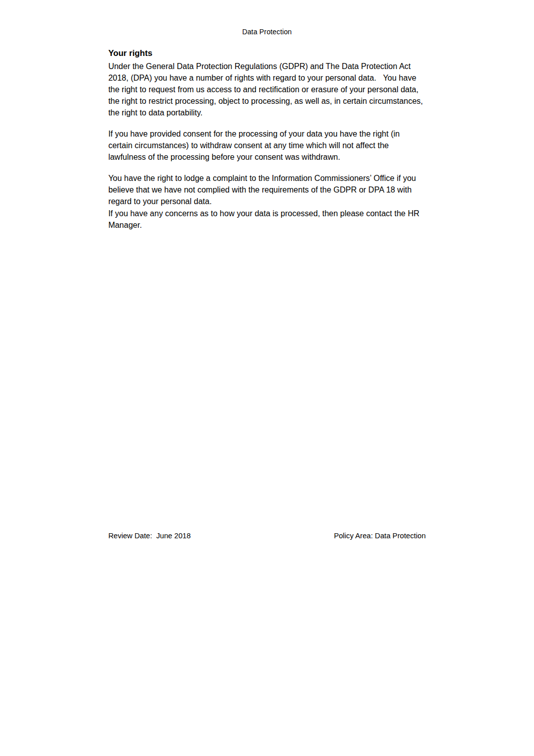Data Protection
Your rights
Under the General Data Protection Regulations (GDPR) and The Data Protection Act 2018, (DPA) you have a number of rights with regard to your personal data. You have the right to request from us access to and rectification or erasure of your personal data, the right to restrict processing, object to processing, as well as, in certain circumstances, the right to data portability.
If you have provided consent for the processing of your data you have the right (in certain circumstances) to withdraw consent at any time which will not affect the lawfulness of the processing before your consent was withdrawn.
You have the right to lodge a complaint to the Information Commissioners’ Office if you believe that we have not complied with the requirements of the GDPR or DPA 18 with regard to your personal data.
If you have any concerns as to how your data is processed, then please contact the HR Manager.
Review Date: June 2018
Policy Area: Data Protection